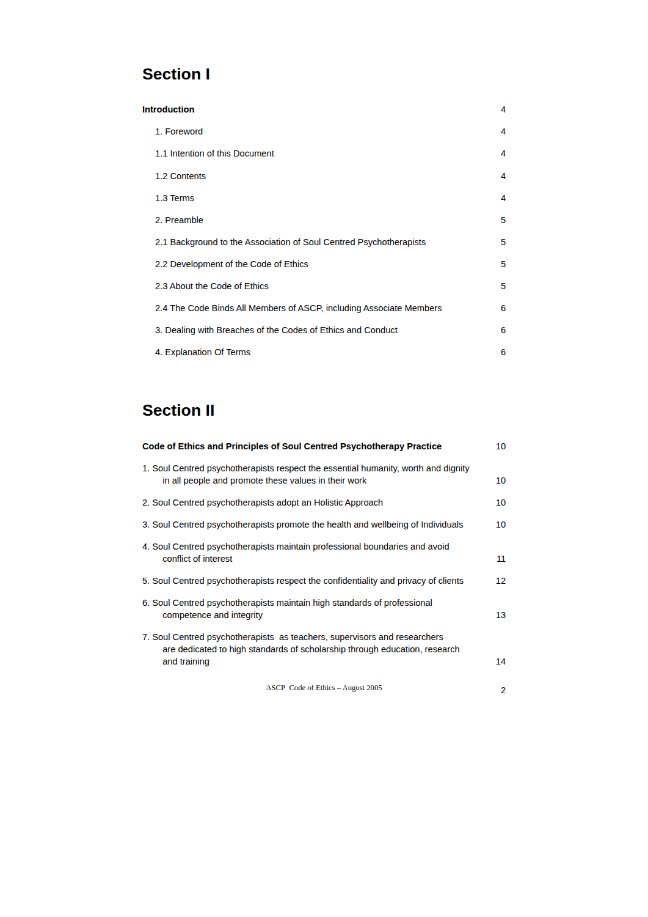Section I
| Introduction | 4 |
| 1. Foreword | 4 |
| 1.1 Intention of this Document | 4 |
| 1.2 Contents | 4 |
| 1.3 Terms | 4 |
| 2. Preamble | 5 |
| 2.1 Background to the Association of Soul Centred Psychotherapists | 5 |
| 2.2 Development of the Code of Ethics | 5 |
| 2.3 About the Code of Ethics | 5 |
| 2.4 The Code Binds All Members of ASCP, including Associate Members | 6 |
| 3. Dealing with Breaches of the Codes of Ethics and Conduct | 6 |
| 4. Explanation Of Terms | 6 |
Section II
| Code of Ethics and Principles of Soul Centred Psychotherapy Practice | 10 |
| 1. Soul Centred psychotherapists respect the essential humanity, worth and dignity in all people and promote these values in their work | 10 |
| 2. Soul Centred psychotherapists adopt an Holistic Approach | 10 |
| 3. Soul Centred psychotherapists promote the health and wellbeing of Individuals | 10 |
| 4. Soul Centred psychotherapists maintain professional boundaries and avoid conflict of interest | 11 |
| 5. Soul Centred psychotherapists respect the confidentiality and privacy of clients | 12 |
| 6. Soul Centred psychotherapists maintain high standards of professional competence and integrity | 13 |
| 7. Soul Centred psychotherapists as teachers, supervisors and researchers are dedicated to high standards of scholarship through education, research and training | 14 |
ASCP Code of Ethics – August 2005
2